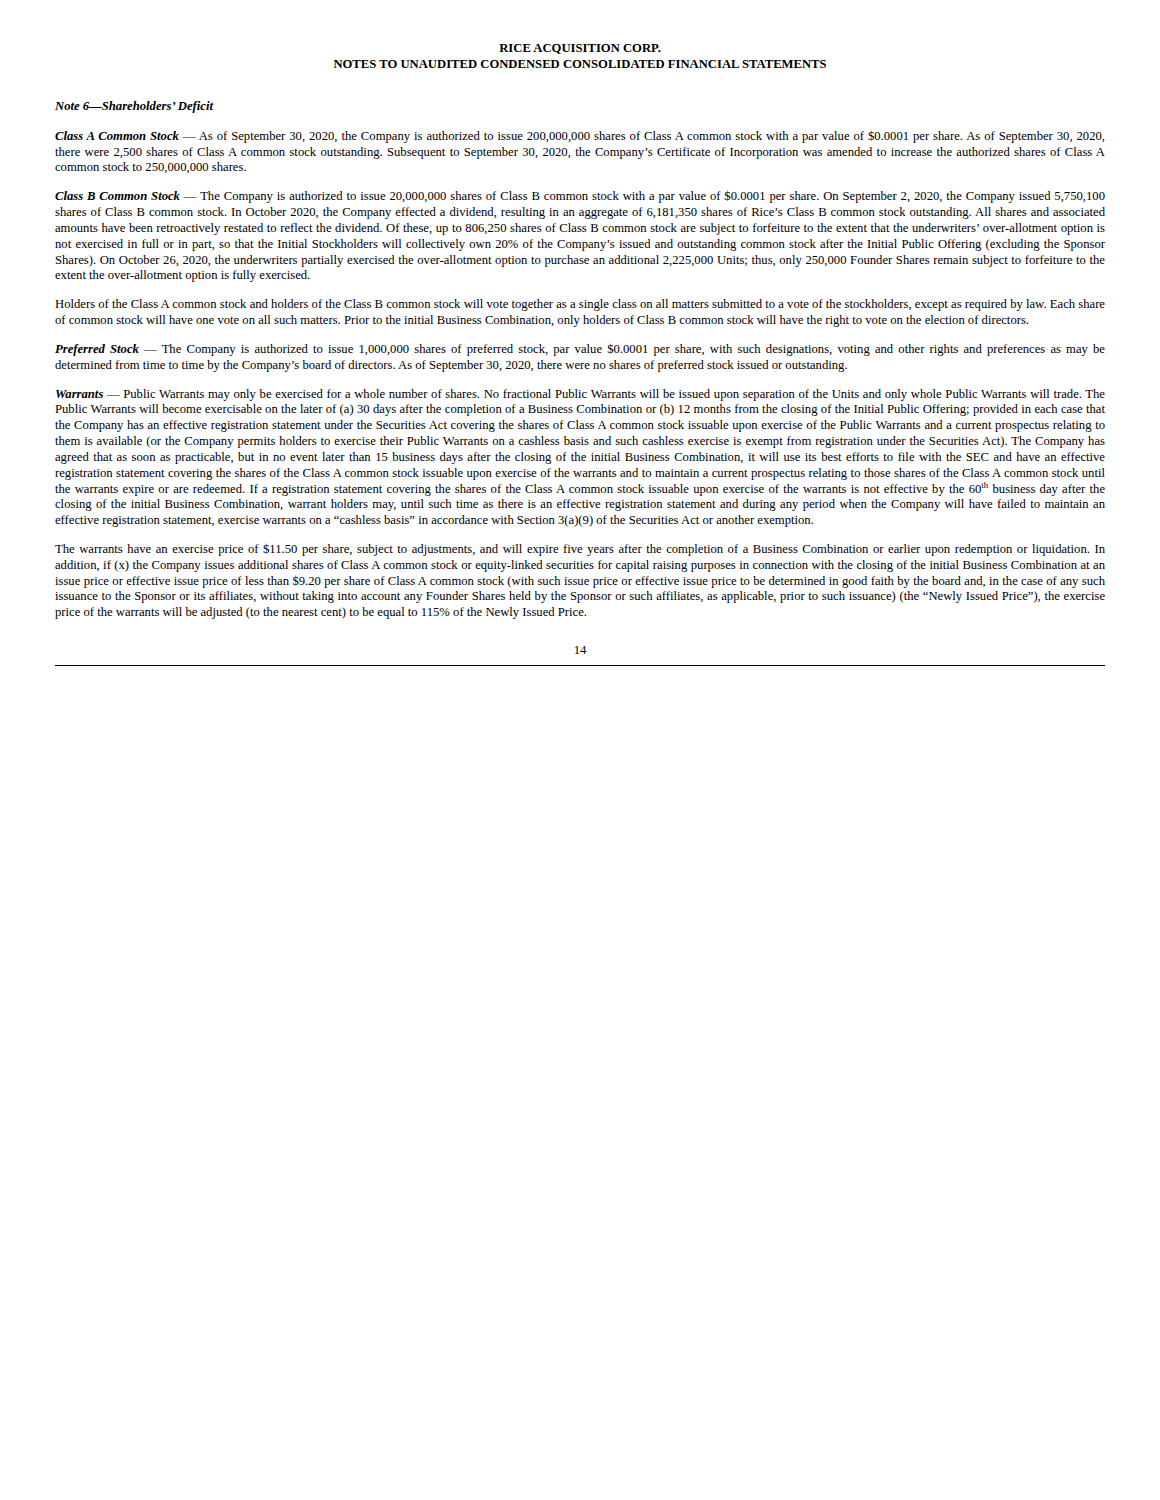RICE ACQUISITION CORP.
NOTES TO UNAUDITED CONDENSED CONSOLIDATED FINANCIAL STATEMENTS
Note 6—Shareholders’ Deficit
Class A Common Stock — As of September 30, 2020, the Company is authorized to issue 200,000,000 shares of Class A common stock with a par value of $0.0001 per share. As of September 30, 2020, there were 2,500 shares of Class A common stock outstanding. Subsequent to September 30, 2020, the Company’s Certificate of Incorporation was amended to increase the authorized shares of Class A common stock to 250,000,000 shares.
Class B Common Stock — The Company is authorized to issue 20,000,000 shares of Class B common stock with a par value of $0.0001 per share. On September 2, 2020, the Company issued 5,750,100 shares of Class B common stock. In October 2020, the Company effected a dividend, resulting in an aggregate of 6,181,350 shares of Rice’s Class B common stock outstanding. All shares and associated amounts have been retroactively restated to reflect the dividend. Of these, up to 806,250 shares of Class B common stock are subject to forfeiture to the extent that the underwriters’ over-allotment option is not exercised in full or in part, so that the Initial Stockholders will collectively own 20% of the Company’s issued and outstanding common stock after the Initial Public Offering (excluding the Sponsor Shares). On October 26, 2020, the underwriters partially exercised the over-allotment option to purchase an additional 2,225,000 Units; thus, only 250,000 Founder Shares remain subject to forfeiture to the extent the over-allotment option is fully exercised.
Holders of the Class A common stock and holders of the Class B common stock will vote together as a single class on all matters submitted to a vote of the stockholders, except as required by law. Each share of common stock will have one vote on all such matters. Prior to the initial Business Combination, only holders of Class B common stock will have the right to vote on the election of directors.
Preferred Stock — The Company is authorized to issue 1,000,000 shares of preferred stock, par value $0.0001 per share, with such designations, voting and other rights and preferences as may be determined from time to time by the Company’s board of directors. As of September 30, 2020, there were no shares of preferred stock issued or outstanding.
Warrants — Public Warrants may only be exercised for a whole number of shares. No fractional Public Warrants will be issued upon separation of the Units and only whole Public Warrants will trade. The Public Warrants will become exercisable on the later of (a) 30 days after the completion of a Business Combination or (b) 12 months from the closing of the Initial Public Offering; provided in each case that the Company has an effective registration statement under the Securities Act covering the shares of Class A common stock issuable upon exercise of the Public Warrants and a current prospectus relating to them is available (or the Company permits holders to exercise their Public Warrants on a cashless basis and such cashless exercise is exempt from registration under the Securities Act). The Company has agreed that as soon as practicable, but in no event later than 15 business days after the closing of the initial Business Combination, it will use its best efforts to file with the SEC and have an effective registration statement covering the shares of the Class A common stock issuable upon exercise of the warrants and to maintain a current prospectus relating to those shares of the Class A common stock until the warrants expire or are redeemed. If a registration statement covering the shares of the Class A common stock issuable upon exercise of the warrants is not effective by the 60th business day after the closing of the initial Business Combination, warrant holders may, until such time as there is an effective registration statement and during any period when the Company will have failed to maintain an effective registration statement, exercise warrants on a “cashless basis” in accordance with Section 3(a)(9) of the Securities Act or another exemption.
The warrants have an exercise price of $11.50 per share, subject to adjustments, and will expire five years after the completion of a Business Combination or earlier upon redemption or liquidation. In addition, if (x) the Company issues additional shares of Class A common stock or equity-linked securities for capital raising purposes in connection with the closing of the initial Business Combination at an issue price or effective issue price of less than $9.20 per share of Class A common stock (with such issue price or effective issue price to be determined in good faith by the board and, in the case of any such issuance to the Sponsor or its affiliates, without taking into account any Founder Shares held by the Sponsor or such affiliates, as applicable, prior to such issuance) (the “Newly Issued Price”), the exercise price of the warrants will be adjusted (to the nearest cent) to be equal to 115% of the Newly Issued Price.
14